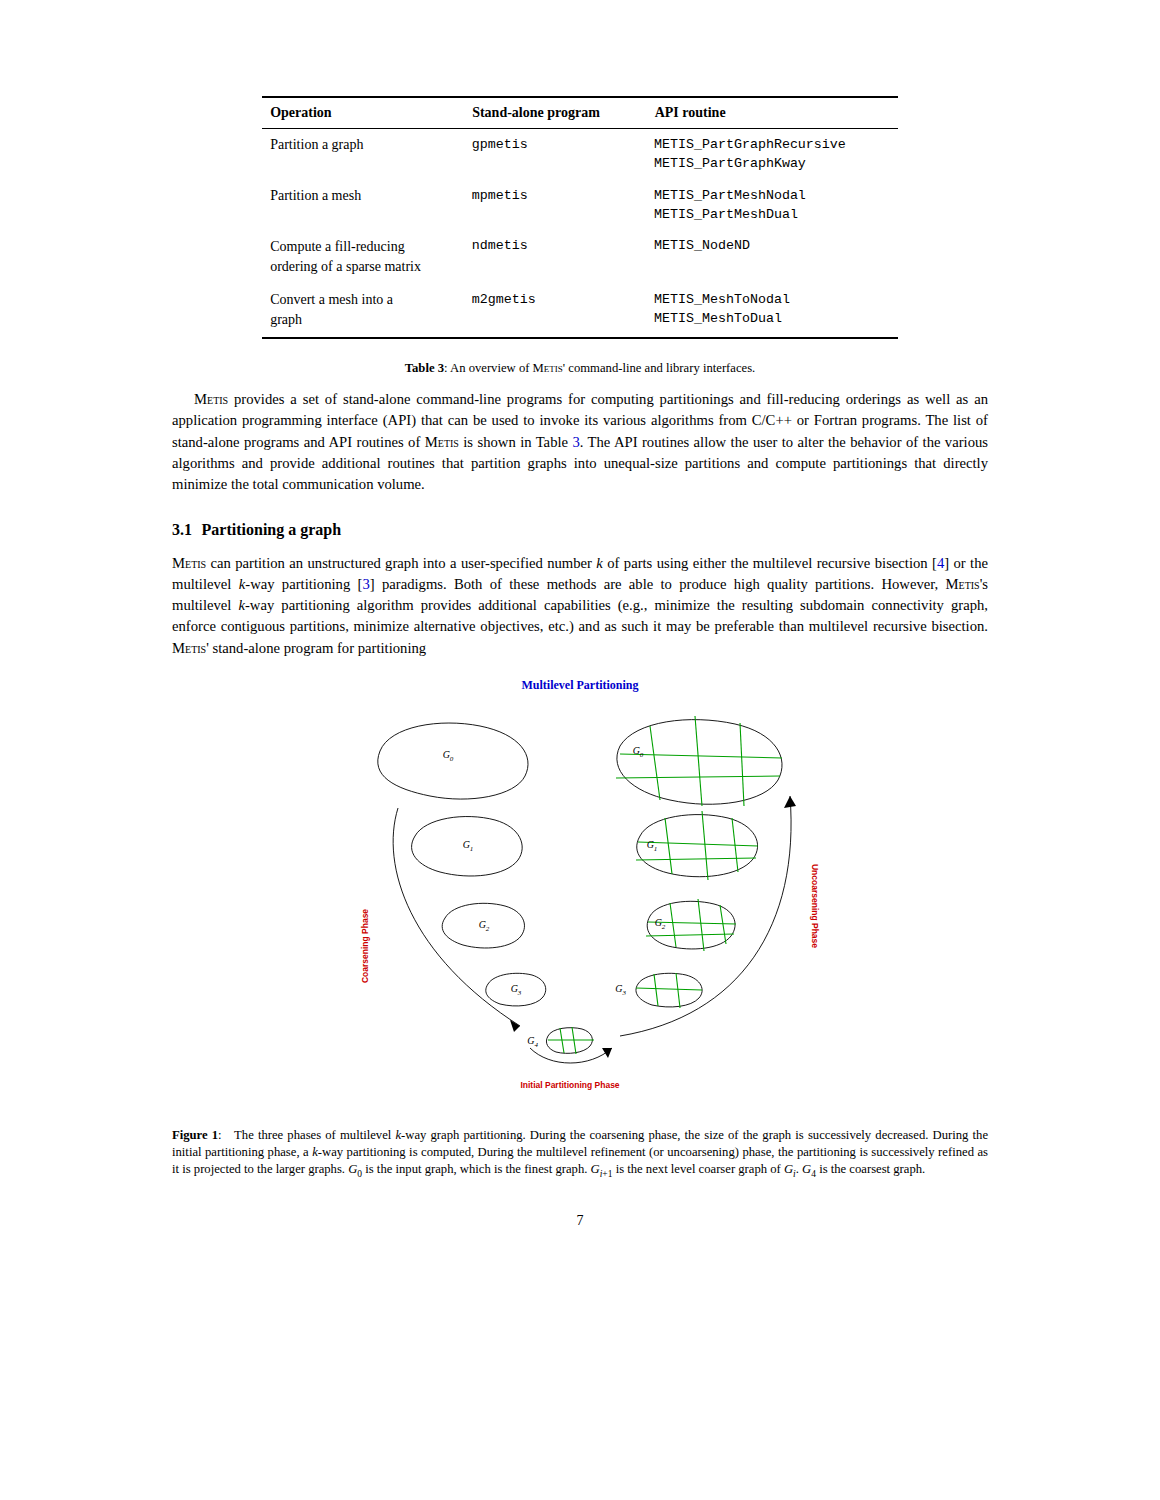Table 3 : An overview of Metis ' command-line and library interfaces.
| Operation | Stand-alone program | API routine |
| --- | --- | --- |
| Partition a graph | gpmetis | METIS_PartGraphRecursive METIS_PartGraphKway |
| Partition a mesh | mpmetis | METIS_PartMeshNodal METIS_PartMeshDual |
| Compute a fill-reducing ordering of a sparse matrix | ndmetis | METIS_NodeND |
| Convert a mesh into a graph | m2gmetis | METIS_MeshToNodal METIS_MeshToDual |
Metis provides a set of stand-alone command-line programs for computing partitionings and fill-reducing orderings as well as an application programming interface (API) that can be used to invoke its various algorithms from C/C++ or Fortran programs. The list of stand-alone programs and API routines of Metis is shown in Table 3. The API routines allow the user to alter the behavior of the various algorithms and provide additional routines that partition graphs into unequal-size partitions and compute partitionings that directly minimize the total communication volume.
3.1 Partitioning a graph
Metis can partition an unstructured graph into a user-specified number k of parts using either the multilevel recursive bisection [4] or the multilevel k-way partitioning [3] paradigms. Both of these methods are able to produce high quality partitions. However, Metis's multilevel k-way partitioning algorithm provides additional capabilities (e.g., minimize the resulting subdomain connectivity graph, enforce contiguous partitions, minimize alternative objectives, etc.) and as such it may be preferable than multilevel recursive bisection. Metis' stand-alone program for partitioning
Multilevel Partitioning
G0 G1 G2 G3 G4 G0 G1 G2 G3 Coarsening Phase Uncoarsening Phase Initial Partitioning Phase
Figure 1: The three phases of multilevel k-way graph partitioning. During the coarsening phase, the size of the graph is successively decreased. During the initial partitioning phase, a k-way partitioning is computed, During the multilevel refinement (or uncoarsening) phase, the partitioning is successively refined as it is projected to the larger graphs. G0 is the input graph, which is the finest graph. Gi+1 is the next level coarser graph of Gi. G4 is the coarsest graph.
7